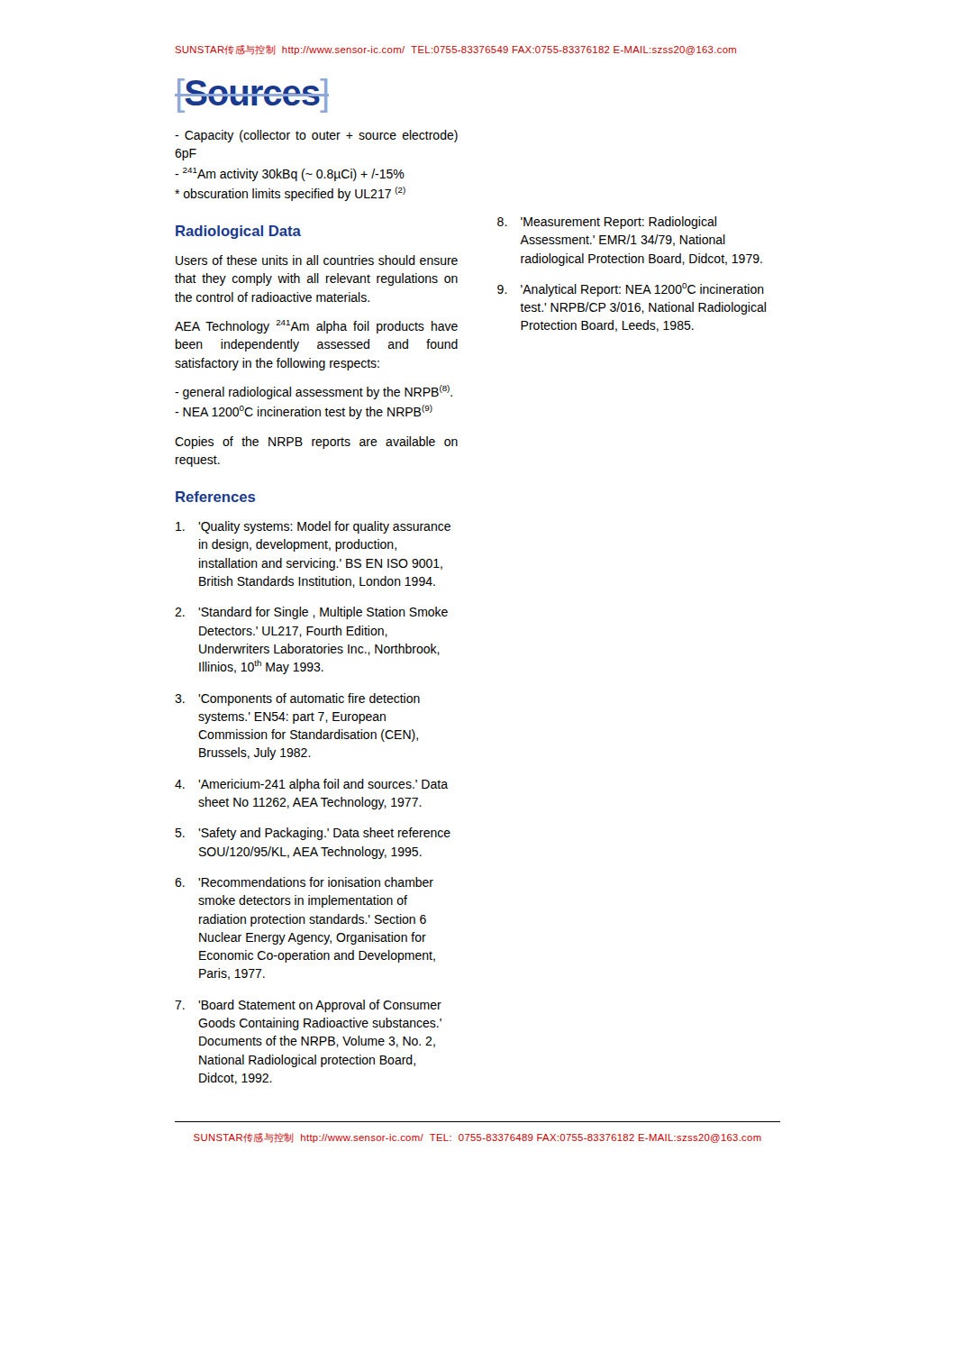SUNSTAR传感与控制 http://www.sensor-ic.com/ TEL:0755-83376549 FAX:0755-83376182 E-MAIL:szss20@163.com
[Sources]
- Capacity (collector to outer + source electrode) 6pF
- 241Am activity 30kBq (~ 0.8µCi) + /-15%
* obscuration limits specified by UL217 (2)
Radiological Data
Users of these units in all countries should ensure that they comply with all relevant regulations on the control of radioactive materials.
AEA Technology 241Am alpha foil products have been independently assessed and found satisfactory in the following respects:
- general radiological assessment by the NRPB(8).
- NEA 12000C incineration test by the NRPB(9)
Copies of the NRPB reports are available on request.
References
'Quality systems: Model for quality assurance in design, development, production, installation and servicing.' BS EN ISO 9001, British Standards Institution, London 1994.
'Standard for Single , Multiple Station Smoke Detectors.' UL217, Fourth Edition, Underwriters Laboratories Inc., Northbrook, Illinios, 10th May 1993.
'Components of automatic fire detection systems.' EN54: part 7, European Commission for Standardisation (CEN), Brussels, July 1982.
'Americium-241 alpha foil and sources.' Data sheet No 11262, AEA Technology, 1977.
'Safety and Packaging.' Data sheet reference SOU/120/95/KL, AEA Technology, 1995.
'Recommendations for ionisation chamber smoke detectors in implementation of radiation protection standards.' Section 6 Nuclear Energy Agency, Organisation for Economic Co-operation and Development, Paris, 1977.
'Board Statement on Approval of Consumer Goods Containing Radioactive substances.' Documents of the NRPB, Volume 3, No. 2, National Radiological protection Board, Didcot, 1992.
'Measurement Report: Radiological Assessment.' EMR/1 34/79, National radiological Protection Board, Didcot, 1979.
'Analytical Report: NEA 12000C incineration test.' NRPB/CP 3/016, National Radiological Protection Board, Leeds, 1985.
SUNSTAR传感与控制 http://www.sensor-ic.com/ TEL: 0755-83376489 FAX:0755-83376182 E-MAIL:szss20@163.com